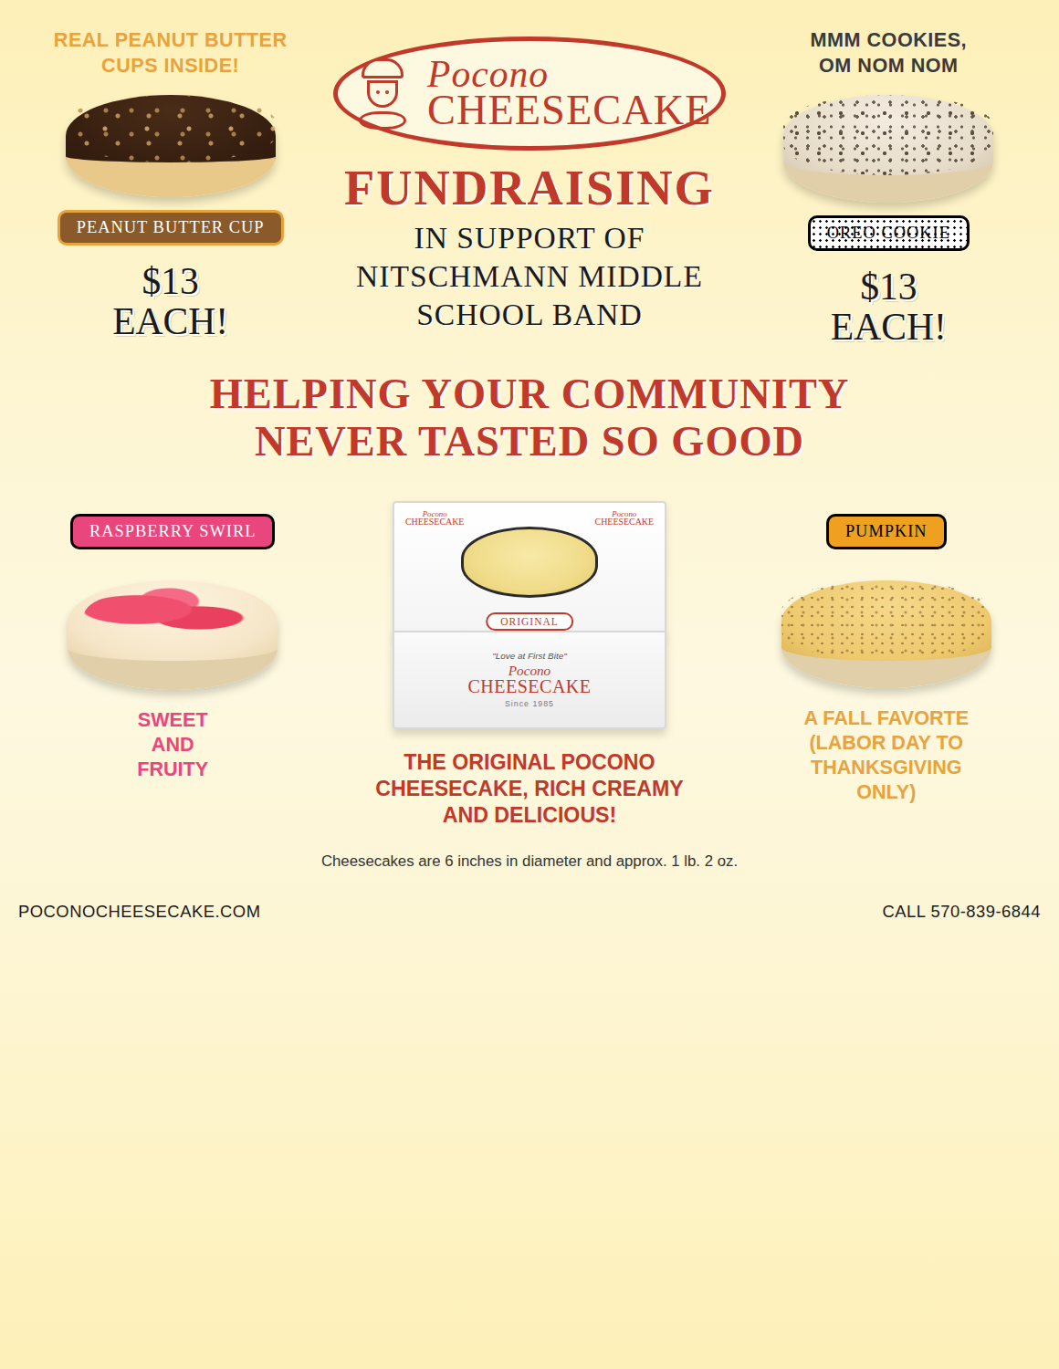REAL PEANUT BUTTER
CUPS INSIDE!
PEANUT BUTTER CUP
$13
EACH!
Pocono Cheesecake
FUNDRAISING
IN SUPPORT OF
NITSCHMANN MIDDLE
SCHOOL BAND
MMM COOKIES,
OM NOM NOM
OREO COOKIE
$13
EACH!
HELPING YOUR COMMUNITY
NEVER TASTED SO GOOD
RASPBERRY SWIRL
SWEET
AND
FRUITY
Pocono CHEESECAKE
Pocono CHEESECAKE
ORIGINAL
"Love at First Bite"
Pocono Cheesecake
Since 1985
THE ORIGINAL POCONO
CHEESECAKE, RICH CREAMY
AND DELICIOUS!
PUMPKIN
A FALL FAVORTE
(LABOR DAY TO
THANKSGIVING
ONLY)
Cheesecakes are 6 inches in diameter and approx. 1 lb. 2 oz.
POCONOCHEESECAKE.COM CALL 570-839-6844